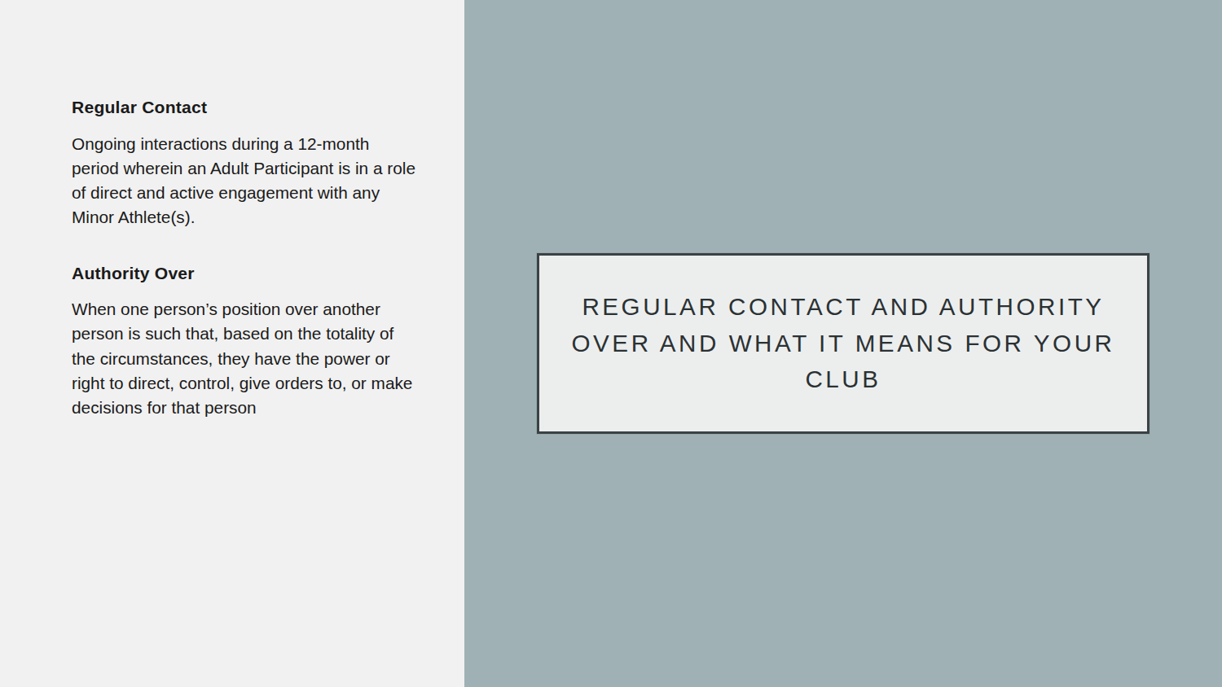Regular Contact
Ongoing interactions during a 12-month period wherein an Adult Participant is in a role of direct and active engagement with any Minor Athlete(s).
Authority Over
When one person’s position over another person is such that, based on the totality of the circumstances, they have the power or right to direct, control, give orders to, or make decisions for that person
Regular Contact and Authority Over and What It Means for Your Club